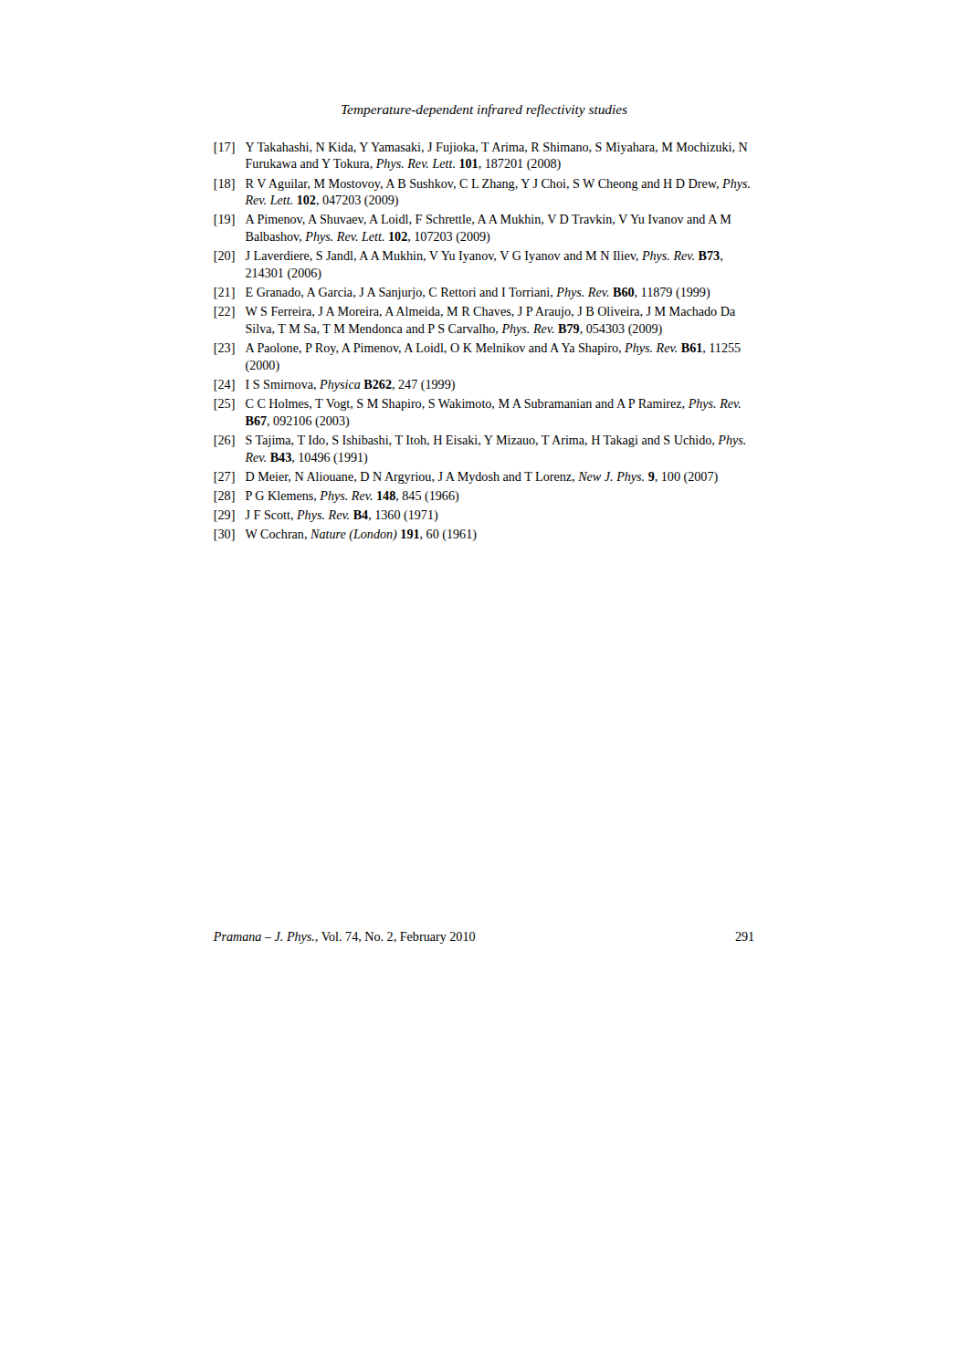Temperature-dependent infrared reflectivity studies
[17] Y Takahashi, N Kida, Y Yamasaki, J Fujioka, T Arima, R Shimano, S Miyahara, M Mochizuki, N Furukawa and Y Tokura, Phys. Rev. Lett. 101, 187201 (2008)
[18] R V Aguilar, M Mostovoy, A B Sushkov, C L Zhang, Y J Choi, S W Cheong and H D Drew, Phys. Rev. Lett. 102, 047203 (2009)
[19] A Pimenov, A Shuvaev, A Loidl, F Schrettle, A A Mukhin, V D Travkin, V Yu Ivanov and A M Balbashov, Phys. Rev. Lett. 102, 107203 (2009)
[20] J Laverdiere, S Jandl, A A Mukhin, V Yu Iyanov, V G Iyanov and M N Iliev, Phys. Rev. B73, 214301 (2006)
[21] E Granado, A Garcia, J A Sanjurjo, C Rettori and I Torriani, Phys. Rev. B60, 11879 (1999)
[22] W S Ferreira, J A Moreira, A Almeida, M R Chaves, J P Araujo, J B Oliveira, J M Machado Da Silva, T M Sa, T M Mendonca and P S Carvalho, Phys. Rev. B79, 054303 (2009)
[23] A Paolone, P Roy, A Pimenov, A Loidl, O K Melnikov and A Ya Shapiro, Phys. Rev. B61, 11255 (2000)
[24] I S Smirnova, Physica B262, 247 (1999)
[25] C C Holmes, T Vogt, S M Shapiro, S Wakimoto, M A Subramanian and A P Ramirez, Phys. Rev. B67, 092106 (2003)
[26] S Tajima, T Ido, S Ishibashi, T Itoh, H Eisaki, Y Mizauo, T Arima, H Takagi and S Uchido, Phys. Rev. B43, 10496 (1991)
[27] D Meier, N Aliouane, D N Argyriou, J A Mydosh and T Lorenz, New J. Phys. 9, 100 (2007)
[28] P G Klemens, Phys. Rev. 148, 845 (1966)
[29] J F Scott, Phys. Rev. B4, 1360 (1971)
[30] W Cochran, Nature (London) 191, 60 (1961)
Pramana – J. Phys., Vol. 74, No. 2, February 2010 291